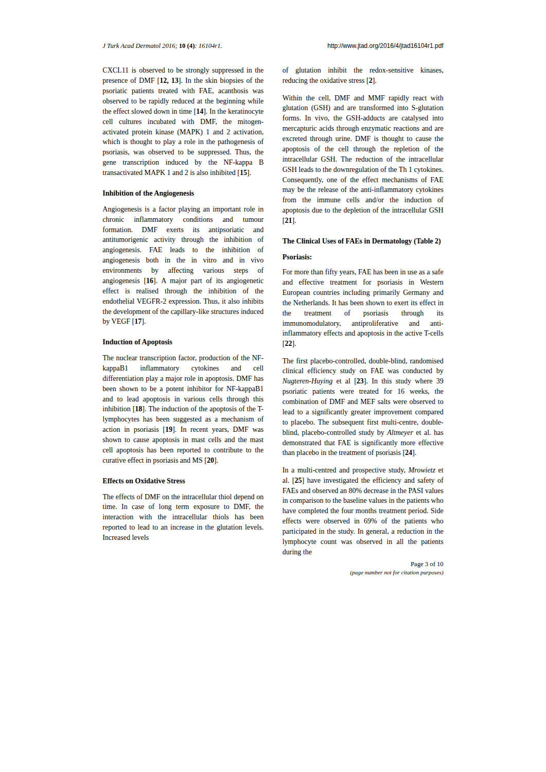J Turk Acad Dermatol 2016; 10 (4): 16104r1.
http://www.jtad.org/2016/4/jtad16104r1.pdf
CXCL11 is observed to be strongly suppressed in the presence of DMF [12, 13]. In the skin biopsies of the psoriatic patients treated with FAE, acanthosis was observed to be rapidly reduced at the beginning while the effect slowed down in time [14]. In the keratinocyte cell cultures incubated with DMF, the mitogen-activated protein kinase (MAPK) 1 and 2 activation, which is thought to play a role in the pathogenesis of psoriasis, was observed to be suppressed. Thus, the gene transcription induced by the NF-kappa B transactivated MAPK 1 and 2 is also inhibited [15].
Inhibition of the Angiogenesis
Angiogenesis is a factor playing an important role in chronic inflammatory conditions and tumour formation. DMF exerts its antipsoriatic and antitumorigenic activity through the inhibition of angiogenesis. FAE leads to the inhibition of angiogenesis both in the in vitro and in vivo environments by affecting various steps of angiogenesis [16]. A major part of its angiogenetic effect is realised through the inhibition of the endothelial VEGFR-2 expression. Thus, it also inhibits the development of the capillary-like structures induced by VEGF [17].
Induction of Apoptosis
The nuclear transcription factor, production of the NF-kappaB1 inflammatory cytokines and cell differentiation play a major role in apoptosis. DMF has been shown to be a potent inhibitor for NF-kappaB1 and to lead apoptosis in various cells through this inhibition [18]. The induction of the apoptosis of the T-lymphocytes has been suggested as a mechanism of action in psoriasis [19]. In recent years, DMF was shown to cause apoptosis in mast cells and the mast cell apoptosis has been reported to contribute to the curative effect in psoriasis and MS [20].
Effects on Oxidative Stress
The effects of DMF on the intracellular thiol depend on time. In case of long term exposure to DMF, the interaction with the intracellular thiols has been reported to lead to an increase in the glutation levels. Increased levels
of glutation inhibit the redox-sensitive kinases, reducing the oxidative stress [2].
Within the cell, DMF and MMF rapidly react with glutation (GSH) and are transformed into S-glutation forms. In vivo, the GSH-adducts are catalysed into mercapturic acids through enzymatic reactions and are excreted through urine. DMF is thought to cause the apoptosis of the cell through the repletion of the intracellular GSH. The reduction of the intracellular GSH leads to the downregulation of the Th 1 cytokines. Consequently, one of the effect mechanisms of FAE may be the release of the anti-inflammatory cytokines from the immune cells and/or the induction of apoptosis due to the depletion of the intracellular GSH [21].
The Clinical Uses of FAEs in Dermatology (Table 2)
Psoriasis:
For more than fifty years, FAE has been in use as a safe and effective treatment for psoriasis in Western European countries including primarily Germany and the Netherlands. It has been shown to exert its effect in the treatment of psoriasis through its immunomodulatory, antiproliferative and anti-inflammatory effects and apoptosis in the active T-cells [22].
The first placebo-controlled, double-blind, randomised clinical efficiency study on FAE was conducted by Nugteren-Huying et al [23]. In this study where 39 psoriatic patients were treated for 16 weeks, the combination of DMF and MEF salts were observed to lead to a significantly greater improvement compared to placebo. The subsequent first multi-centre, double-blind, placebo-controlled study by Altmeyer et al. has demonstrated that FAE is significantly more effective than placebo in the treatment of psoriasis [24].
In a multi-centred and prospective study, Mrowietz et al. [25] have investigated the efficiency and safety of FAEs and observed an 80% decrease in the PASI values in comparison to the baseline values in the patients who have completed the four months treatment period. Side effects were observed in 69% of the patients who participated in the study. In general, a reduction in the lymphocyte count was observed in all the patients during the
Page 3 of 10
(page number not for citation purposes)